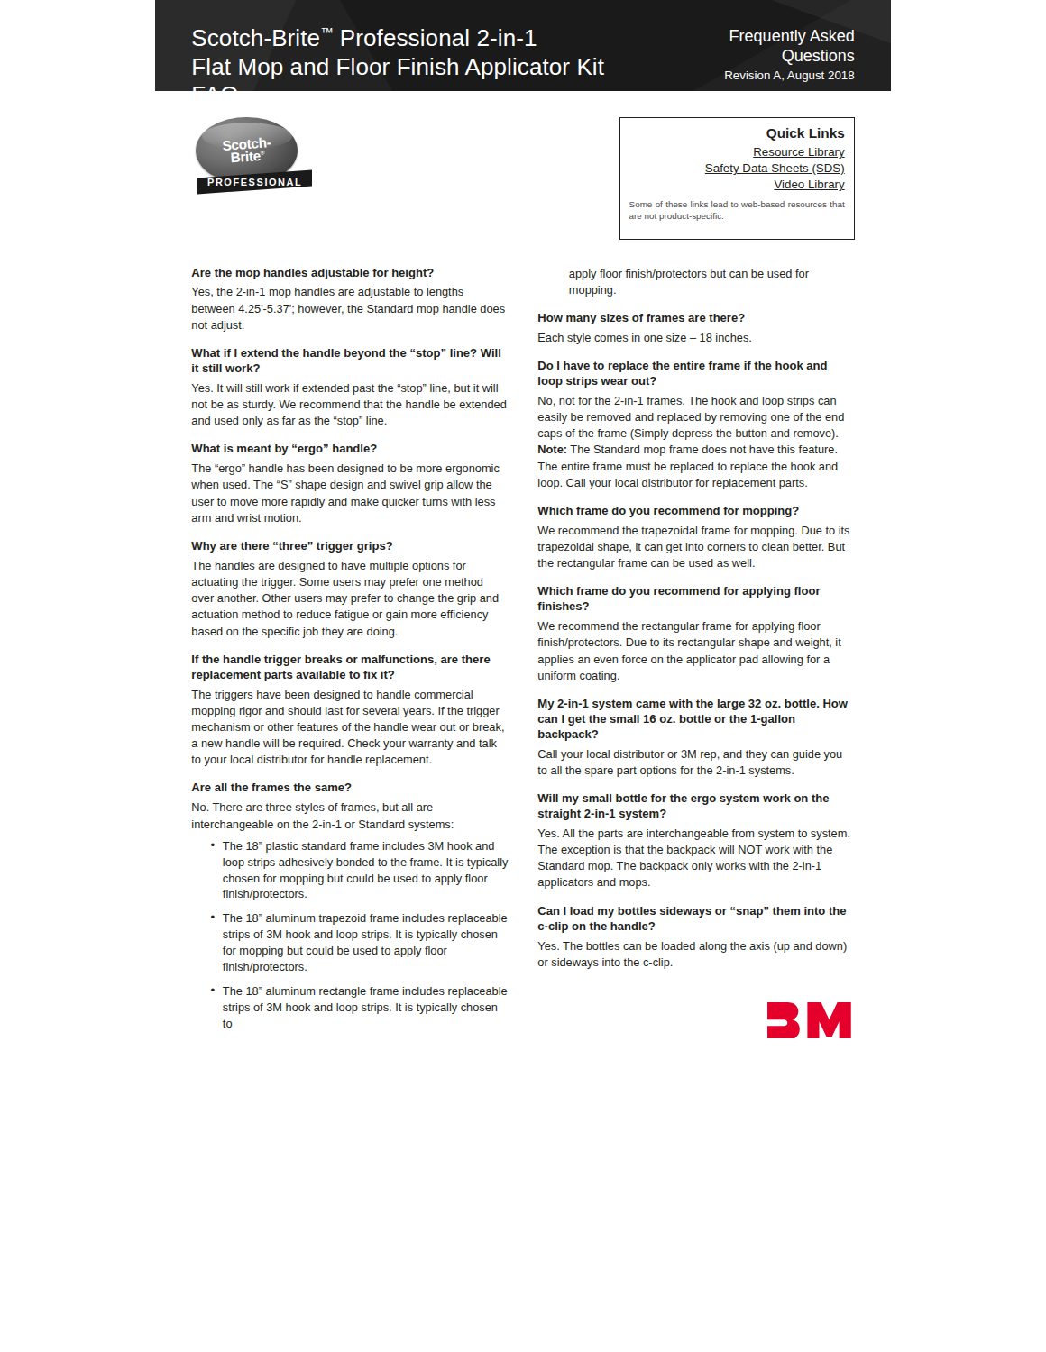Scotch-Brite™ Professional 2-in-1
Flat Mop and Floor Finish Applicator Kit FAQ
Frequently Asked Questions Revision A, August 2018
Scotch- Brite®
PROFESSIONAL
Quick Links
Resource Library Safety Data Sheets (SDS) Video Library
Some of these links lead to web-based resources that are not product-specific.
Are the mop handles adjustable for height?
Yes, the 2-in-1 mop handles are adjustable to lengths between 4.25'-5.37'; however, the Standard mop handle does not adjust.
What if I extend the handle beyond the “stop” line? Will it still work?
Yes. It will still work if extended past the “stop” line, but it will not be as sturdy. We recommend that the handle be extended and used only as far as the “stop” line.
What is meant by “ergo” handle?
The “ergo” handle has been designed to be more ergonomic when used. The “S” shape design and swivel grip allow the user to move more rapidly and make quicker turns with less arm and wrist motion.
Why are there “three” trigger grips?
The handles are designed to have multiple options for actuating the trigger. Some users may prefer one method over another. Other users may prefer to change the grip and actuation method to reduce fatigue or gain more efficiency based on the specific job they are doing.
If the handle trigger breaks or malfunctions, are there replacement parts available to fix it?
The triggers have been designed to handle commercial mopping rigor and should last for several years. If the trigger mechanism or other features of the handle wear out or break, a new handle will be required. Check your warranty and talk to your local distributor for handle replacement.
Are all the frames the same?
No. There are three styles of frames, but all are interchangeable on the 2-in-1 or Standard systems:
The 18” plastic standard frame includes 3M hook and loop strips adhesively bonded to the frame. It is typically chosen for mopping but could be used to apply floor finish/protectors.
The 18” aluminum trapezoid frame includes replaceable strips of 3M hook and loop strips. It is typically chosen for mopping but could be used to apply floor finish/protectors.
The 18” aluminum rectangle frame includes replaceable strips of 3M hook and loop strips. It is typically chosen to
apply floor finish/protectors but can be used for mopping.
How many sizes of frames are there?
Each style comes in one size – 18 inches.
Do I have to replace the entire frame if the hook and loop strips wear out?
No, not for the 2-in-1 frames. The hook and loop strips can easily be removed and replaced by removing one of the end caps of the frame (Simply depress the button and remove).
Note: The Standard mop frame does not have this feature.
The entire frame must be replaced to replace the hook and loop. Call your local distributor for replacement parts.
Which frame do you recommend for mopping?
We recommend the trapezoidal frame for mopping. Due to its trapezoidal shape, it can get into corners to clean better. But the rectangular frame can be used as well.
Which frame do you recommend for applying floor finishes?
We recommend the rectangular frame for applying floor finish/protectors. Due to its rectangular shape and weight, it applies an even force on the applicator pad allowing for a uniform coating.
My 2-in-1 system came with the large 32 oz. bottle. How can I get the small 16 oz. bottle or the 1-gallon backpack?
Call your local distributor or 3M rep, and they can guide you to all the spare part options for the 2-in-1 systems.
Will my small bottle for the ergo system work on the straight 2-in-1 system?
Yes. All the parts are interchangeable from system to system. The exception is that the backpack will NOT work with the Standard mop. The backpack only works with the 2-in-1 applicators and mops.
Can I load my bottles sideways or “snap” them into the c-clip on the handle?
Yes. The bottles can be loaded along the axis (up and down) or sideways into the c-clip.